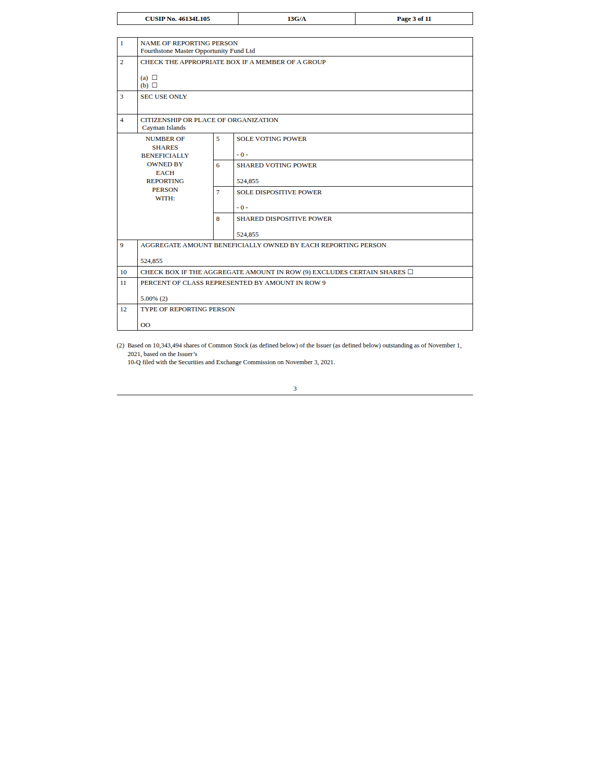| CUSIP No. 46134L105 | 13G/A | Page 3 of 11 |
| 1 | NAME OF REPORTING PERSON Fourthstone Master Opportunity Fund Ltd |
| 2 | CHECK THE APPROPRIATE BOX IF A MEMBER OF A GROUP (a) ☐ (b) ☐ |
| 3 | SEC USE ONLY |
| 4 | CITIZENSHIP OR PLACE OF ORGANIZATION Cayman Islands |
| NUMBER OF SHARES BENEFICIALLY OWNED BY EACH REPORTING PERSON WITH: | 5 | SOLE VOTING POWER - 0 - |
| 6 | SHARED VOTING POWER 524,855 |
| 7 | SOLE DISPOSITIVE POWER - 0 - |
| 8 | SHARED DISPOSITIVE POWER 524,855 |
| 9 | AGGREGATE AMOUNT BENEFICIALLY OWNED BY EACH REPORTING PERSON 524,855 |
| 10 | CHECK BOX IF THE AGGREGATE AMOUNT IN ROW (9) EXCLUDES CERTAIN SHARES ☐ |
| 11 | PERCENT OF CLASS REPRESENTED BY AMOUNT IN ROW 9 5.00% (2) |
| 12 | TYPE OF REPORTING PERSON OO |
(2) Based on 10,343,494 shares of Common Stock (as defined below) of the Issuer (as defined below) outstanding as of November 1, 2021, based on the Issuer’s
10-Q filed with the Securities and Exchange Commission on November 3, 2021.
3